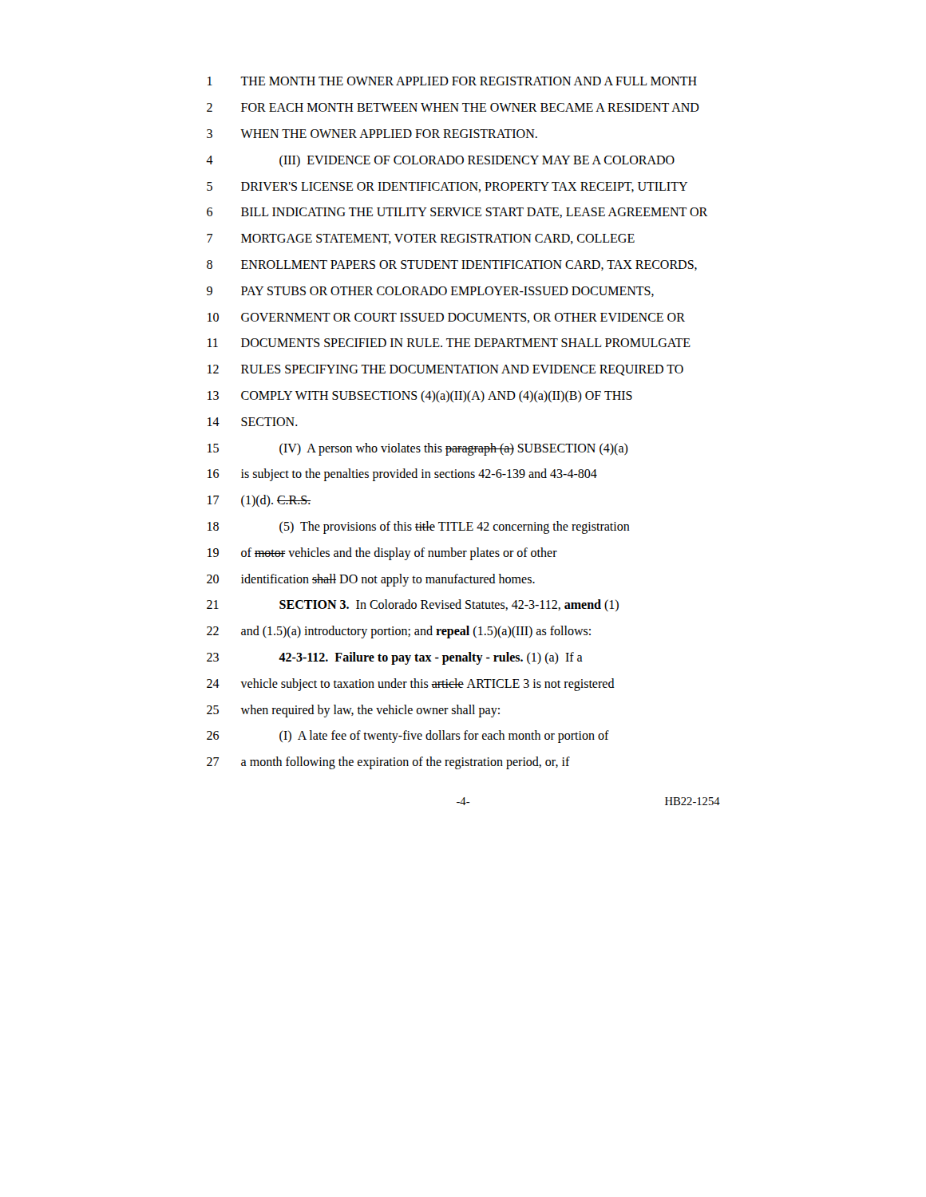| 1 | THE MONTH THE OWNER APPLIED FOR REGISTRATION AND A FULL MONTH |
| 2 | FOR EACH MONTH BETWEEN WHEN THE OWNER BECAME A RESIDENT AND |
| 3 | WHEN THE OWNER APPLIED FOR REGISTRATION. |
| 4 | (III) EVIDENCE OF COLORADO RESIDENCY MAY BE A COLORADO |
| 5 | DRIVER'S LICENSE OR IDENTIFICATION, PROPERTY TAX RECEIPT, UTILITY |
| 6 | BILL INDICATING THE UTILITY SERVICE START DATE, LEASE AGREEMENT OR |
| 7 | MORTGAGE STATEMENT, VOTER REGISTRATION CARD, COLLEGE |
| 8 | ENROLLMENT PAPERS OR STUDENT IDENTIFICATION CARD, TAX RECORDS, |
| 9 | PAY STUBS OR OTHER COLORADO EMPLOYER-ISSUED DOCUMENTS, |
| 10 | GOVERNMENT OR COURT ISSUED DOCUMENTS, OR OTHER EVIDENCE OR |
| 11 | DOCUMENTS SPECIFIED IN RULE. THE DEPARTMENT SHALL PROMULGATE |
| 12 | RULES SPECIFYING THE DOCUMENTATION AND EVIDENCE REQUIRED TO |
| 13 | COMPLY WITH SUBSECTIONS (4)(a)(II)(A) AND (4)(a)(II)(B) OF THIS |
| 14 | SECTION. |
| 15 | (IV) A person who violates this paragraph (a) SUBSECTION (4)(a) |
| 16 | is subject to the penalties provided in sections 42-6-139 and 43-4-804 |
| 17 | (1)(d). C.R.S. |
| 18 | (5) The provisions of this title TITLE 42 concerning the registration |
| 19 | of motor vehicles and the display of number plates or of other |
| 20 | identification shall DO not apply to manufactured homes. |
| 21 | SECTION 3. In Colorado Revised Statutes, 42-3-112, amend (1) |
| 22 | and (1.5)(a) introductory portion; and repeal (1.5)(a)(III) as follows: |
| 23 | 42-3-112. Failure to pay tax - penalty - rules. (1) (a) If a |
| 24 | vehicle subject to taxation under this article ARTICLE 3 is not registered |
| 25 | when required by law, the vehicle owner shall pay: |
| 26 | (I) A late fee of twenty-five dollars for each month or portion of |
| 27 | a month following the expiration of the registration period, or, if |
-4-
HB22-1254